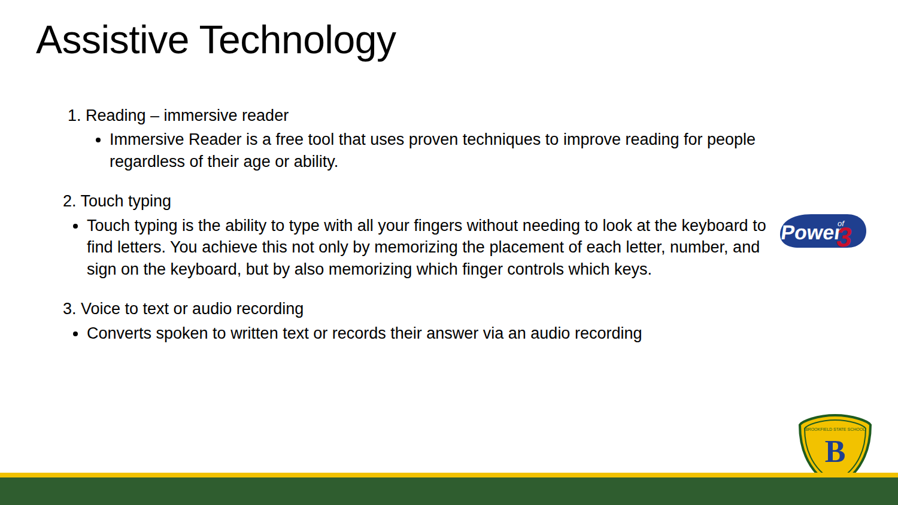Assistive Technology
Reading – immersive reader
Immersive Reader is a free tool that uses proven techniques to improve reading for people regardless of their age or ability.
2. Touch typing
Touch typing is the ability to type with all your fingers without needing to look at the keyboard to find letters. You achieve this not only by memorizing the placement of each letter, number, and sign on the keyboard, but by also memorizing which finger controls which keys.
3. Voice to text or audio recording
Converts spoken to written text or records their answer via an audio recording
Power of 3 BROOKFIELD STATE SCHOOL B 150 YEARS 1871 - 2021